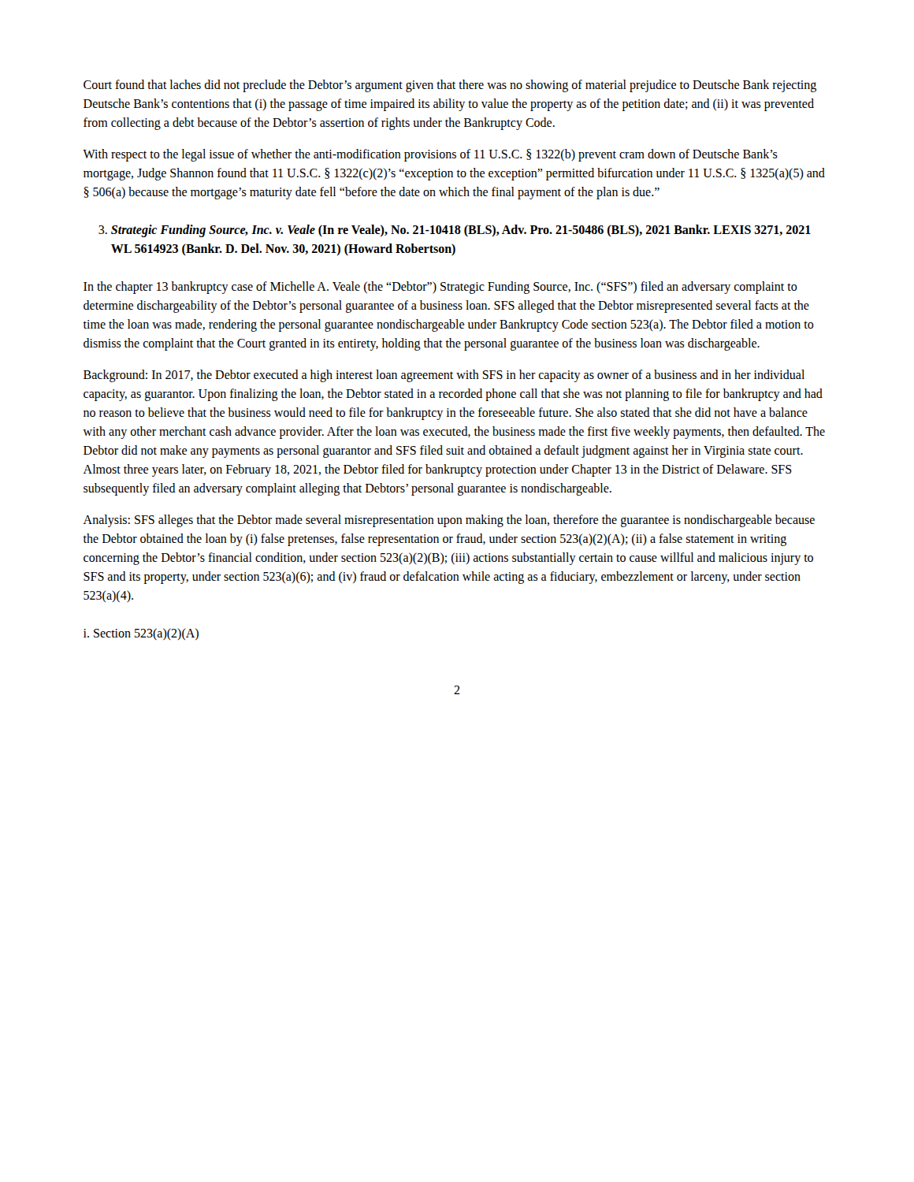Court found that laches did not preclude the Debtor’s argument given that there was no showing of material prejudice to Deutsche Bank rejecting Deutsche Bank’s contentions that (i) the passage of time impaired its ability to value the property as of the petition date; and (ii) it was prevented from collecting a debt because of the Debtor’s assertion of rights under the Bankruptcy Code.
With respect to the legal issue of whether the anti-modification provisions of 11 U.S.C. § 1322(b) prevent cram down of Deutsche Bank’s mortgage, Judge Shannon found that 11 U.S.C. § 1322(c)(2)’s “exception to the exception” permitted bifurcation under 11 U.S.C. § 1325(a)(5) and § 506(a) because the mortgage’s maturity date fell “before the date on which the final payment of the plan is due.”
Strategic Funding Source, Inc. v. Veale (In re Veale), No. 21-10418 (BLS), Adv. Pro. 21-50486 (BLS), 2021 Bankr. LEXIS 3271, 2021 WL 5614923 (Bankr. D. Del. Nov. 30, 2021) (Howard Robertson)
In the chapter 13 bankruptcy case of Michelle A. Veale (the “Debtor”) Strategic Funding Source, Inc. (“SFS”) filed an adversary complaint to determine dischargeability of the Debtor’s personal guarantee of a business loan. SFS alleged that the Debtor misrepresented several facts at the time the loan was made, rendering the personal guarantee nondischargeable under Bankruptcy Code section 523(a). The Debtor filed a motion to dismiss the complaint that the Court granted in its entirety, holding that the personal guarantee of the business loan was dischargeable.
Background: In 2017, the Debtor executed a high interest loan agreement with SFS in her capacity as owner of a business and in her individual capacity, as guarantor. Upon finalizing the loan, the Debtor stated in a recorded phone call that she was not planning to file for bankruptcy and had no reason to believe that the business would need to file for bankruptcy in the foreseeable future. She also stated that she did not have a balance with any other merchant cash advance provider. After the loan was executed, the business made the first five weekly payments, then defaulted. The Debtor did not make any payments as personal guarantor and SFS filed suit and obtained a default judgment against her in Virginia state court. Almost three years later, on February 18, 2021, the Debtor filed for bankruptcy protection under Chapter 13 in the District of Delaware. SFS subsequently filed an adversary complaint alleging that Debtors’ personal guarantee is nondischargeable.
Analysis: SFS alleges that the Debtor made several misrepresentation upon making the loan, therefore the guarantee is nondischargeable because the Debtor obtained the loan by (i) false pretenses, false representation or fraud, under section 523(a)(2)(A); (ii) a false statement in writing concerning the Debtor’s financial condition, under section 523(a)(2)(B); (iii) actions substantially certain to cause willful and malicious injury to SFS and its property, under section 523(a)(6); and (iv) fraud or defalcation while acting as a fiduciary, embezzlement or larceny, under section 523(a)(4).
i. Section 523(a)(2)(A)
2